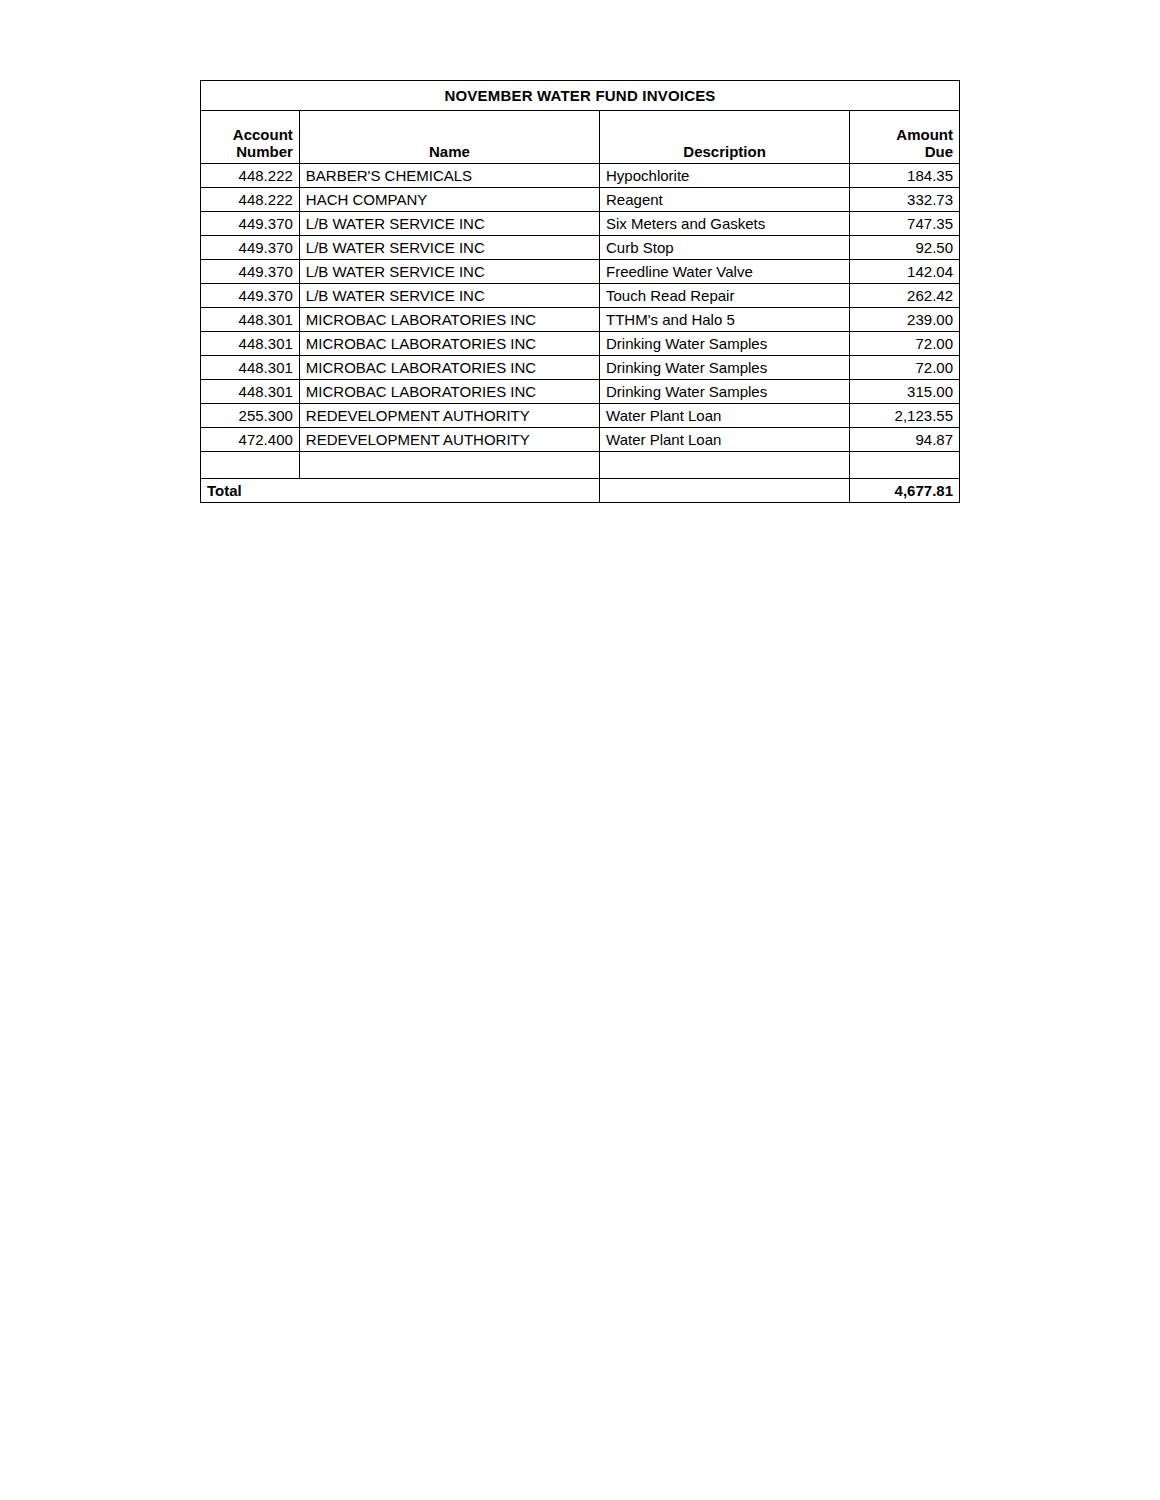NOVEMBER WATER FUND INVOICES
| Account Number | Name | Description | Amount Due |
| --- | --- | --- | --- |
| 448.222 | BARBER'S CHEMICALS | Hypochlorite | 184.35 |
| 448.222 | HACH COMPANY | Reagent | 332.73 |
| 449.370 | L/B WATER SERVICE INC | Six Meters and Gaskets | 747.35 |
| 449.370 | L/B WATER SERVICE INC | Curb Stop | 92.50 |
| 449.370 | L/B WATER SERVICE INC | Freedline Water Valve | 142.04 |
| 449.370 | L/B WATER SERVICE INC | Touch Read Repair | 262.42 |
| 448.301 | MICROBAC LABORATORIES INC | TTHM's and Halo 5 | 239.00 |
| 448.301 | MICROBAC LABORATORIES INC | Drinking Water Samples | 72.00 |
| 448.301 | MICROBAC LABORATORIES INC | Drinking Water Samples | 72.00 |
| 448.301 | MICROBAC LABORATORIES INC | Drinking Water Samples | 315.00 |
| 255.300 | REDEVELOPMENT AUTHORITY | Water Plant Loan | 2,123.55 |
| 472.400 | REDEVELOPMENT AUTHORITY | Water Plant Loan | 94.87 |
| Total | | 4,677.81 |